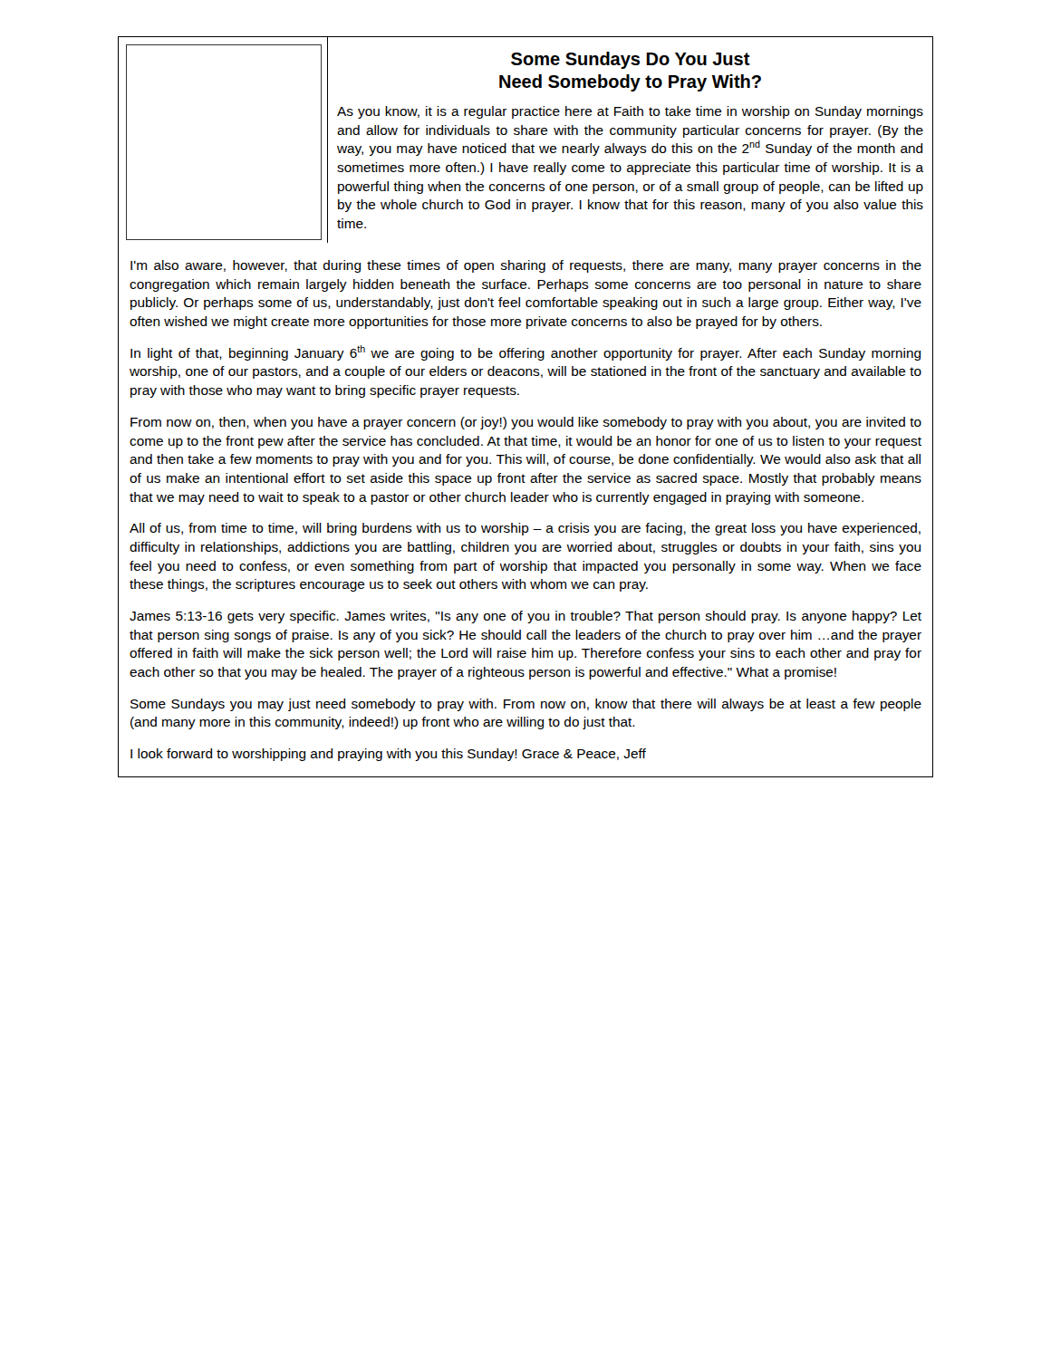Some Sundays Do You Just
Need Somebody to Pray With?
As you know, it is a regular practice here at Faith to take time in worship on Sunday mornings and allow for individuals to share with the community particular concerns for prayer. (By the way, you may have noticed that we nearly always do this on the 2nd Sunday of the month and sometimes more often.) I have really come to appreciate this particular time of worship. It is a powerful thing when the concerns of one person, or of a small group of people, can be lifted up by the whole church to God in prayer. I know that for this reason, many of you also value this time.
I'm also aware, however, that during these times of open sharing of requests, there are many, many prayer concerns in the congregation which remain largely hidden beneath the surface. Perhaps some concerns are too personal in nature to share publicly. Or perhaps some of us, understandably, just don't feel comfortable speaking out in such a large group. Either way, I've often wished we might create more opportunities for those more private concerns to also be prayed for by others.
In light of that, beginning January 6th we are going to be offering another opportunity for prayer. After each Sunday morning worship, one of our pastors, and a couple of our elders or deacons, will be stationed in the front of the sanctuary and available to pray with those who may want to bring specific prayer requests.
From now on, then, when you have a prayer concern (or joy!) you would like somebody to pray with you about, you are invited to come up to the front pew after the service has concluded. At that time, it would be an honor for one of us to listen to your request and then take a few moments to pray with you and for you. This will, of course, be done confidentially. We would also ask that all of us make an intentional effort to set aside this space up front after the service as sacred space. Mostly that probably means that we may need to wait to speak to a pastor or other church leader who is currently engaged in praying with someone.
All of us, from time to time, will bring burdens with us to worship – a crisis you are facing, the great loss you have experienced, difficulty in relationships, addictions you are battling, children you are worried about, struggles or doubts in your faith, sins you feel you need to confess, or even something from part of worship that impacted you personally in some way. When we face these things, the scriptures encourage us to seek out others with whom we can pray.
James 5:13-16 gets very specific. James writes, "Is any one of you in trouble? That person should pray. Is anyone happy? Let that person sing songs of praise. Is any of you sick? He should call the leaders of the church to pray over him …and the prayer offered in faith will make the sick person well; the Lord will raise him up. Therefore confess your sins to each other and pray for each other so that you may be healed. The prayer of a righteous person is powerful and effective." What a promise!
Some Sundays you may just need somebody to pray with. From now on, know that there will always be at least a few people (and many more in this community, indeed!) up front who are willing to do just that.
I look forward to worshipping and praying with you this Sunday! Grace & Peace, Jeff